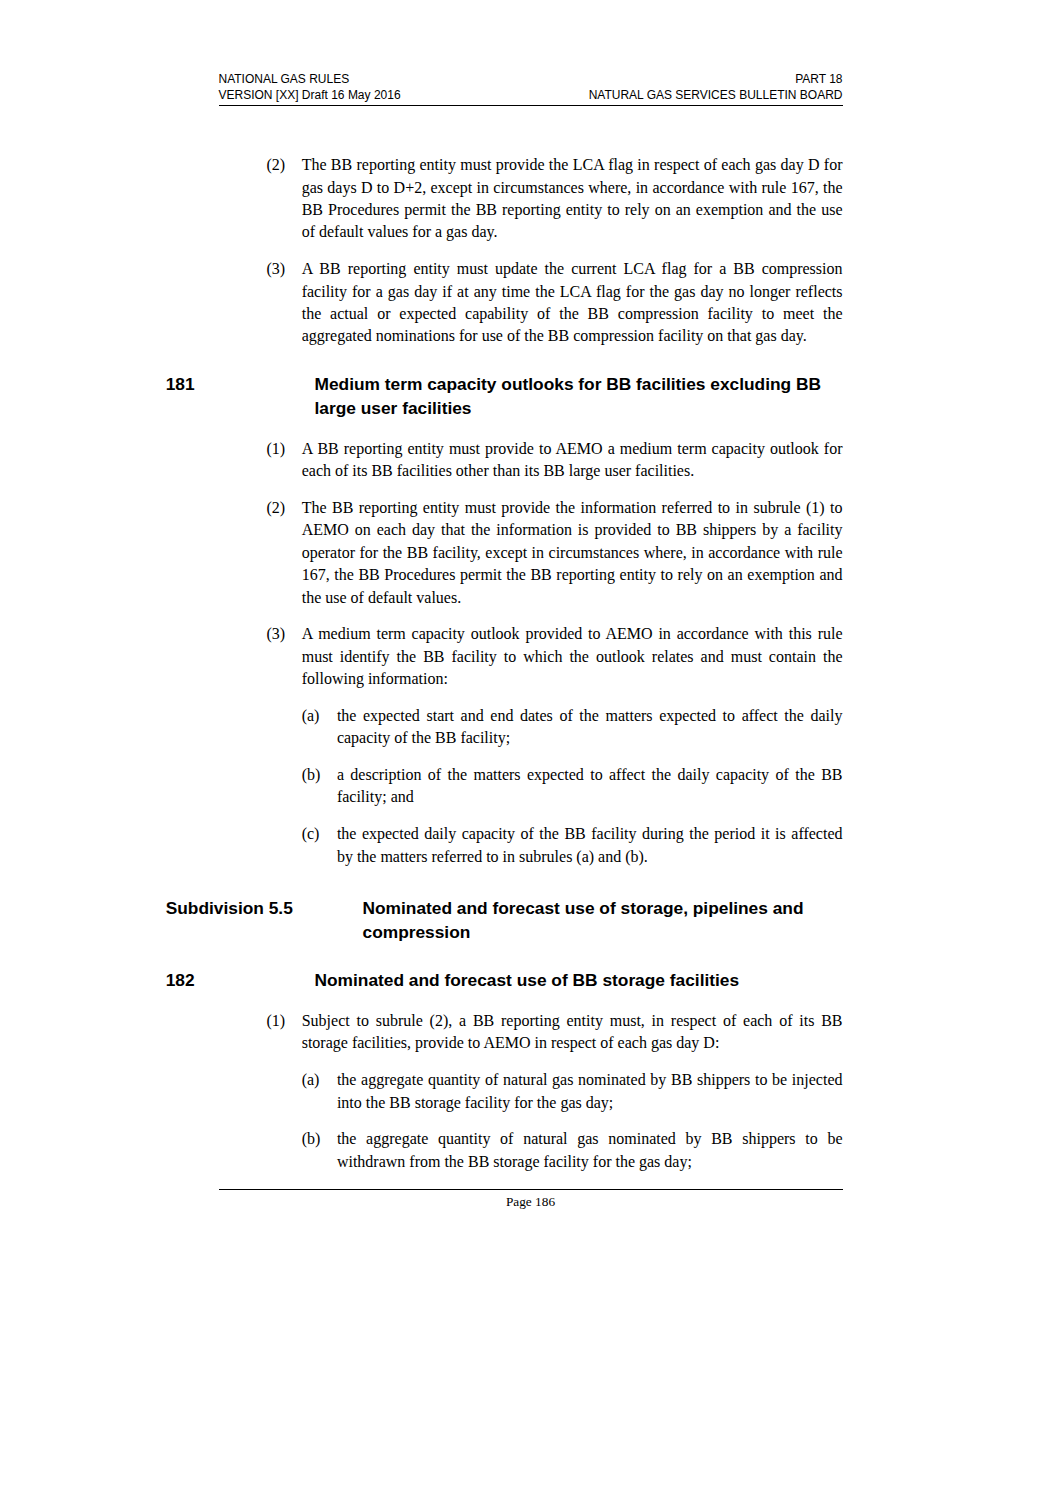NATIONAL GAS RULES
VERSION [XX] Draft 16 May 2016
PART 18
NATURAL GAS SERVICES BULLETIN BOARD
(2)
The BB reporting entity must provide the LCA flag in respect of each gas day D for gas days D to D+2, except in circumstances where, in accordance with rule 167, the BB Procedures permit the BB reporting entity to rely on an exemption and the use of default values for a gas day.
(3)
A BB reporting entity must update the current LCA flag for a BB compression facility for a gas day if at any time the LCA flag for the gas day no longer reflects the actual or expected capability of the BB compression facility to meet the aggregated nominations for use of the BB compression facility on that gas day.
181 Medium term capacity outlooks for BB facilities excluding BB large user facilities
(1)
A BB reporting entity must provide to AEMO a medium term capacity outlook for each of its BB facilities other than its BB large user facilities.
(2)
The BB reporting entity must provide the information referred to in subrule (1) to AEMO on each day that the information is provided to BB shippers by a facility operator for the BB facility, except in circumstances where, in accordance with rule 167, the BB Procedures permit the BB reporting entity to rely on an exemption and the use of default values.
(3)
A medium term capacity outlook provided to AEMO in accordance with this rule must identify the BB facility to which the outlook relates and must contain the following information:
(a)
the expected start and end dates of the matters expected to affect the daily capacity of the BB facility;
(b)
a description of the matters expected to affect the daily capacity of the BB facility; and
(c)
the expected daily capacity of the BB facility during the period it is affected by the matters referred to in subrules (a) and (b).
Subdivision 5.5 Nominated and forecast use of storage, pipelines and compression
182 Nominated and forecast use of BB storage facilities
(1)
Subject to subrule (2), a BB reporting entity must, in respect of each of its BB storage facilities, provide to AEMO in respect of each gas day D:
(a)
the aggregate quantity of natural gas nominated by BB shippers to be injected into the BB storage facility for the gas day;
(b)
the aggregate quantity of natural gas nominated by BB shippers to be withdrawn from the BB storage facility for the gas day;
Page 186